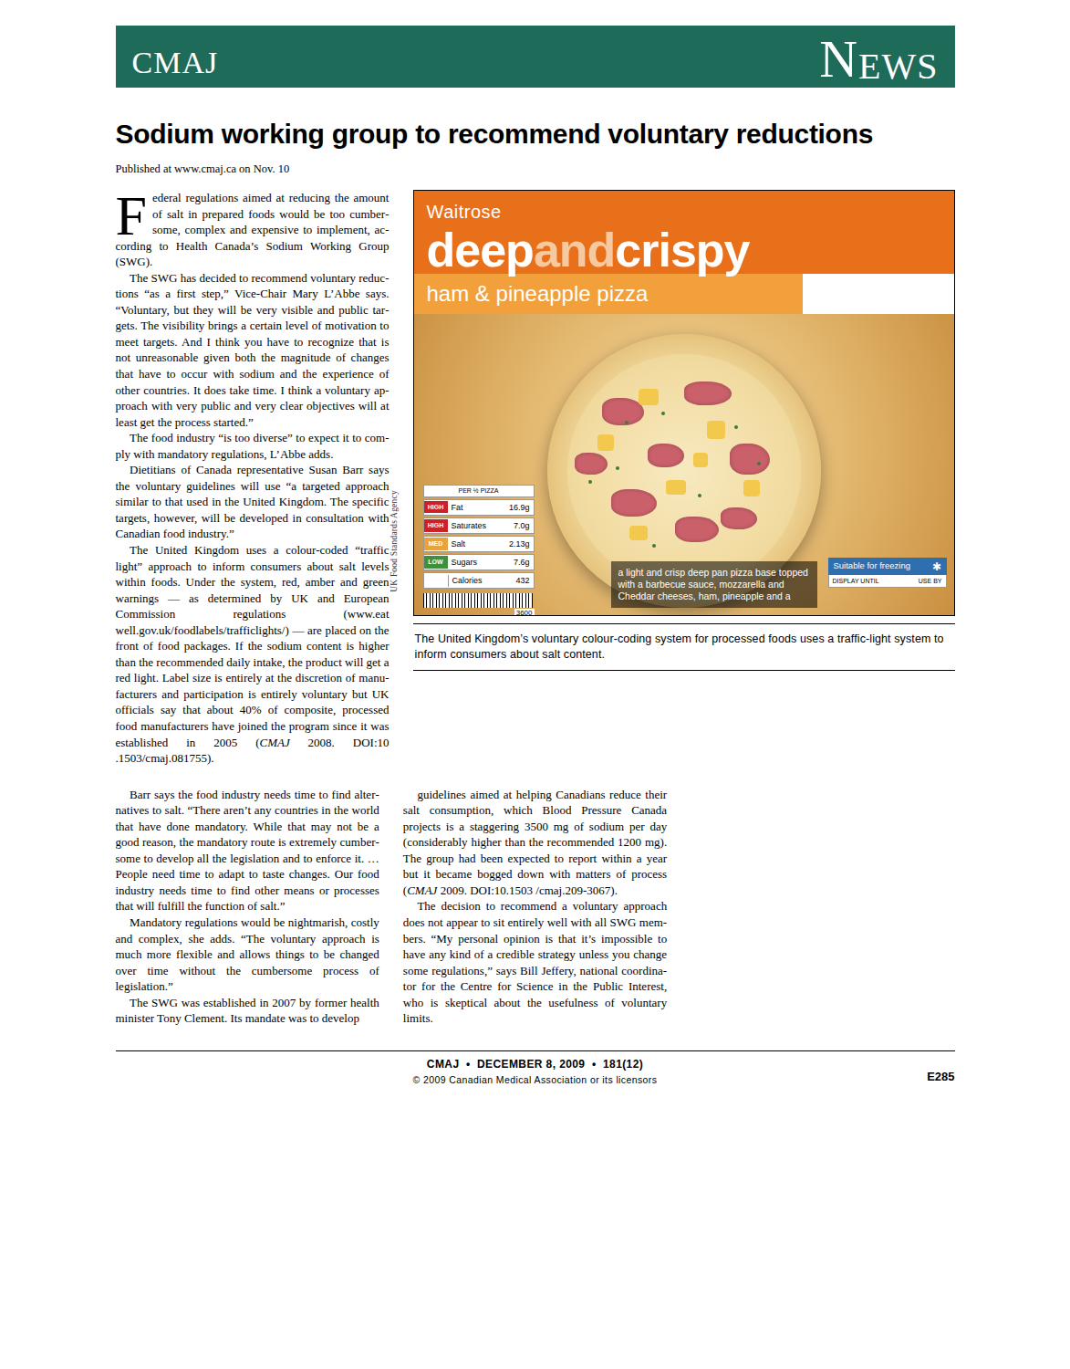CMAJ
NEWS
Sodium working group to recommend voluntary reductions
Published at www.cmaj.ca on Nov. 10
Federal regulations aimed at reducing the amount of salt in prepared foods would be too cumbersome, complex and expensive to implement, according to Health Canada’s Sodium Working Group (SWG).
The SWG has decided to recommend voluntary reductions “as a first step,” Vice-Chair Mary L’Abbe says. “Voluntary, but they will be very visible and public targets. The visibility brings a certain level of motivation to meet targets. And I think you have to recognize that is not unreasonable given both the magnitude of changes that have to occur with sodium and the experience of other countries. It does take time. I think a voluntary approach with very public and very clear objectives will at least get the process started.”
The food industry “is too diverse” to expect it to comply with mandatory regulations, L’Abbe adds.
Dietitians of Canada representative Susan Barr says the voluntary guidelines will use “a targeted approach similar to that used in the United Kingdom. The specific targets, however, will be developed in consultation with Canadian food industry.”
The United Kingdom uses a colour-coded “traffic light” approach to inform consumers about salt levels within foods. Under the system, red, amber and green warnings — as determined by UK and European Commission regulations (www.eat well.gov.uk/foodlabels/trafficlights/) — are placed on the front of food packages. If the sodium content is higher than the recommended daily intake, the product will get a red light. Label size is entirely at the discretion of manufacturers and participation is entirely voluntary but UK officials say that about 40% of composite, processed food manufacturers have joined the program since it was established in 2005 (CMAJ 2008. DOI:10 .1503/cmaj.081755).
UK Food Standards Agency
Waitrose
deepandcrispy
ham & pineapple pizza
PER ½ PIZZA
HIGH
Fat
16.9g
HIGH
Saturates
7.0g
MED
Salt
2.13g
LOW
Sugars
7.6g
Calories
432
3600
a light and crisp deep pan pizza base topped with a barbecue sauce, mozzarella and Cheddar cheeses, ham, pineapple and a
Suitable for freezing✱
DISPLAY UNTIL USE BY
The United Kingdom’s voluntary colour-coding system for processed foods uses a traffic-light system to inform consumers about salt content.
Barr says the food industry needs time to find alternatives to salt. “There aren’t any countries in the world that have done mandatory. While that may not be a good reason, the mandatory route is extremely cumbersome to develop all the legislation and to enforce it. … People need time to adapt to taste changes. Our food industry needs time to find other means or processes that will fulfill the function of salt.”
Mandatory regulations would be nightmarish, costly and complex, she adds. “The voluntary approach is much more flexible and allows things to be changed over time without the cumbersome process of legislation.”
The SWG was established in 2007 by former health minister Tony Clement. Its mandate was to develop
guidelines aimed at helping Canadians reduce their salt consumption, which Blood Pressure Canada projects is a staggering 3500 mg of sodium per day (considerably higher than the recommended 1200 mg). The group had been expected to report within a year but it became bogged down with matters of process (CMAJ 2009. DOI:10.1503 /cmaj.209-3067).
The decision to recommend a voluntary approach does not appear to sit entirely well with all SWG members. “My personal opinion is that it’s impossible to have any kind of a credible strategy unless you change some regulations,” says Bill Jeffery, national coordinator for the Centre for Science in the Public Interest, who is skeptical about the usefulness of voluntary limits.
CMAJ • DECEMBER 8, 2009 • 181(12)
© 2009 Canadian Medical Association or its licensors
E285